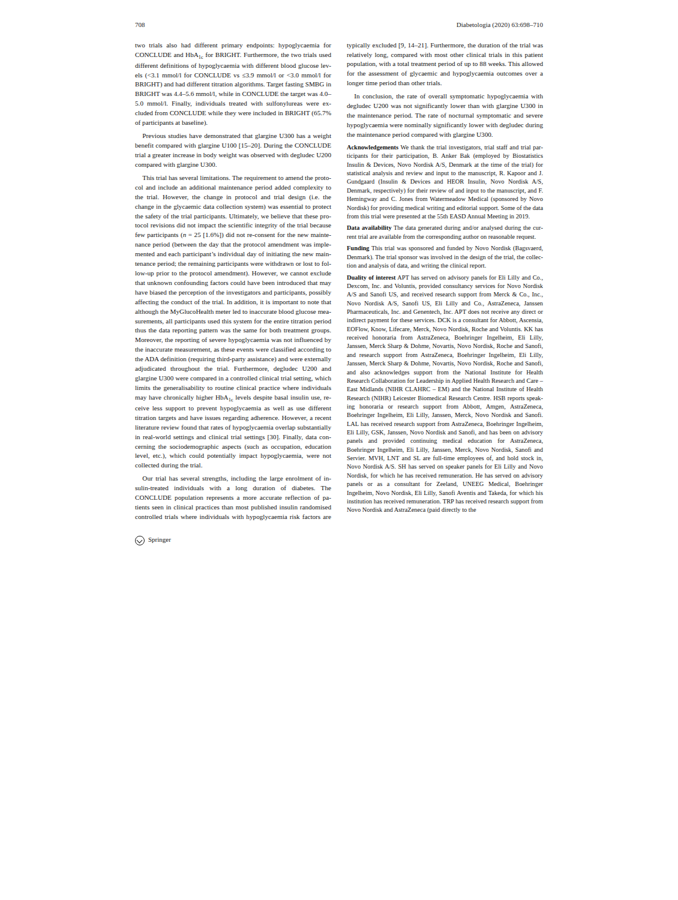708
Diabetologia (2020) 63:698–710
two trials also had different primary endpoints: hypoglycaemia for CONCLUDE and HbA1c for BRIGHT. Furthermore, the two trials used different definitions of hypoglycaemia with different blood glucose levels (<3.1 mmol/l for CONCLUDE vs ≤3.9 mmol/l or <3.0 mmol/l for BRIGHT) and had different titration algorithms. Target fasting SMBG in BRIGHT was 4.4–5.6 mmol/l, while in CONCLUDE the target was 4.0–5.0 mmol/l. Finally, individuals treated with sulfonylureas were excluded from CONCLUDE while they were included in BRIGHT (65.7% of participants at baseline).
Previous studies have demonstrated that glargine U300 has a weight benefit compared with glargine U100 [15–20]. During the CONCLUDE trial a greater increase in body weight was observed with degludec U200 compared with glargine U300.
This trial has several limitations. The requirement to amend the protocol and include an additional maintenance period added complexity to the trial. However, the change in protocol and trial design (i.e. the change in the glycaemic data collection system) was essential to protect the safety of the trial participants. Ultimately, we believe that these protocol revisions did not impact the scientific integrity of the trial because few participants (n = 25 [1.6%]) did not re-consent for the new maintenance period (between the day that the protocol amendment was implemented and each participant’s individual day of initiating the new maintenance period; the remaining participants were withdrawn or lost to follow-up prior to the protocol amendment). However, we cannot exclude that unknown confounding factors could have been introduced that may have biased the perception of the investigators and participants, possibly affecting the conduct of the trial. In addition, it is important to note that although the MyGlucoHealth meter led to inaccurate blood glucose measurements, all participants used this system for the entire titration period thus the data reporting pattern was the same for both treatment groups. Moreover, the reporting of severe hypoglycaemia was not influenced by the inaccurate measurement, as these events were classified according to the ADA definition (requiring third-party assistance) and were externally adjudicated throughout the trial. Furthermore, degludec U200 and glargine U300 were compared in a controlled clinical trial setting, which limits the generalisability to routine clinical practice where individuals may have chronically higher HbA1c levels despite basal insulin use, receive less support to prevent hypoglycaemia as well as use different titration targets and have issues regarding adherence. However, a recent literature review found that rates of hypoglycaemia overlap substantially in real-world settings and clinical trial settings [30]. Finally, data concerning the sociodemographic aspects (such as occupation, education level, etc.), which could potentially impact hypoglycaemia, were not collected during the trial.
Our trial has several strengths, including the large enrolment of insulin-treated individuals with a long duration of diabetes. The CONCLUDE population represents a more accurate reflection of patients seen in clinical practices than most published insulin randomised controlled trials where individuals with hypoglycaemia risk factors are typically excluded [9, 14–21]. Furthermore, the duration of the trial was relatively long, compared with most other clinical trials in this patient population, with a total treatment period of up to 88 weeks. This allowed for the assessment of glycaemic and hypoglycaemia outcomes over a longer time period than other trials.
In conclusion, the rate of overall symptomatic hypoglycaemia with degludec U200 was not significantly lower than with glargine U300 in the maintenance period. The rate of nocturnal symptomatic and severe hypoglycaemia were nominally significantly lower with degludec during the maintenance period compared with glargine U300.
Acknowledgements We thank the trial investigators, trial staff and trial participants for their participation, B. Anker Bak (employed by Biostatistics Insulin & Devices, Novo Nordisk A/S, Denmark at the time of the trial) for statistical analysis and review and input to the manuscript, R. Kapoor and J. Gundgaard (Insulin & Devices and HEOR Insulin, Novo Nordisk A/S, Denmark, respectively) for their review of and input to the manuscript, and F. Hemingway and C. Jones from Watermeadow Medical (sponsored by Novo Nordisk) for providing medical writing and editorial support. Some of the data from this trial were presented at the 55th EASD Annual Meeting in 2019.
Data availability The data generated during and/or analysed during the current trial are available from the corresponding author on reasonable request.
Funding This trial was sponsored and funded by Novo Nordisk (Bagsvaerd, Denmark). The trial sponsor was involved in the design of the trial, the collection and analysis of data, and writing the clinical report.
Duality of interest APT has served on advisory panels for Eli Lilly and Co., Dexcom, Inc. and Voluntis, provided consultancy services for Novo Nordisk A/S and Sanofi US, and received research support from Merck & Co., Inc., Novo Nordisk A/S, Sanofi US, Eli Lilly and Co., AstraZeneca, Janssen Pharmaceuticals, Inc. and Genentech, Inc. APT does not receive any direct or indirect payment for these services. DCK is a consultant for Abbott, Ascensia, EOFlow, Know, Lifecare, Merck, Novo Nordisk, Roche and Voluntis. KK has received honoraria from AstraZeneca, Boehringer Ingelheim, Eli Lilly, Janssen, Merck Sharp & Dohme, Novartis, Novo Nordisk, Roche and Sanofi, and research support from AstraZeneca, Boehringer Ingelheim, Eli Lilly, Janssen, Merck Sharp & Dohme, Novartis, Novo Nordisk, Roche and Sanofi, and also acknowledges support from the National Institute for Health Research Collaboration for Leadership in Applied Health Research and Care – East Midlands (NIHR CLAHRC – EM) and the National Institute of Health Research (NIHR) Leicester Biomedical Research Centre. HSB reports speaking honoraria or research support from Abbott, Amgen, AstraZeneca, Boehringer Ingelheim, Eli Lilly, Janssen, Merck, Novo Nordisk and Sanofi. LAL has received research support from AstraZeneca, Boehringer Ingelheim, Eli Lilly, GSK, Janssen, Novo Nordisk and Sanofi, and has been on advisory panels and provided continuing medical education for AstraZeneca, Boehringer Ingelheim, Eli Lilly, Janssen, Merck, Novo Nordisk, Sanofi and Servier. MVH, LNT and SL are full-time employees of, and hold stock in, Novo Nordisk A/S. SH has served on speaker panels for Eli Lilly and Novo Nordisk, for which he has received remuneration. He has served on advisory panels or as a consultant for Zeeland, UNEEG Medical, Boehringer Ingelheim, Novo Nordisk, Eli Lilly, Sanofi Aventis and Takeda, for which his institution has received remuneration. TRP has received research support from Novo Nordisk and AstraZeneca (paid directly to the
Springer